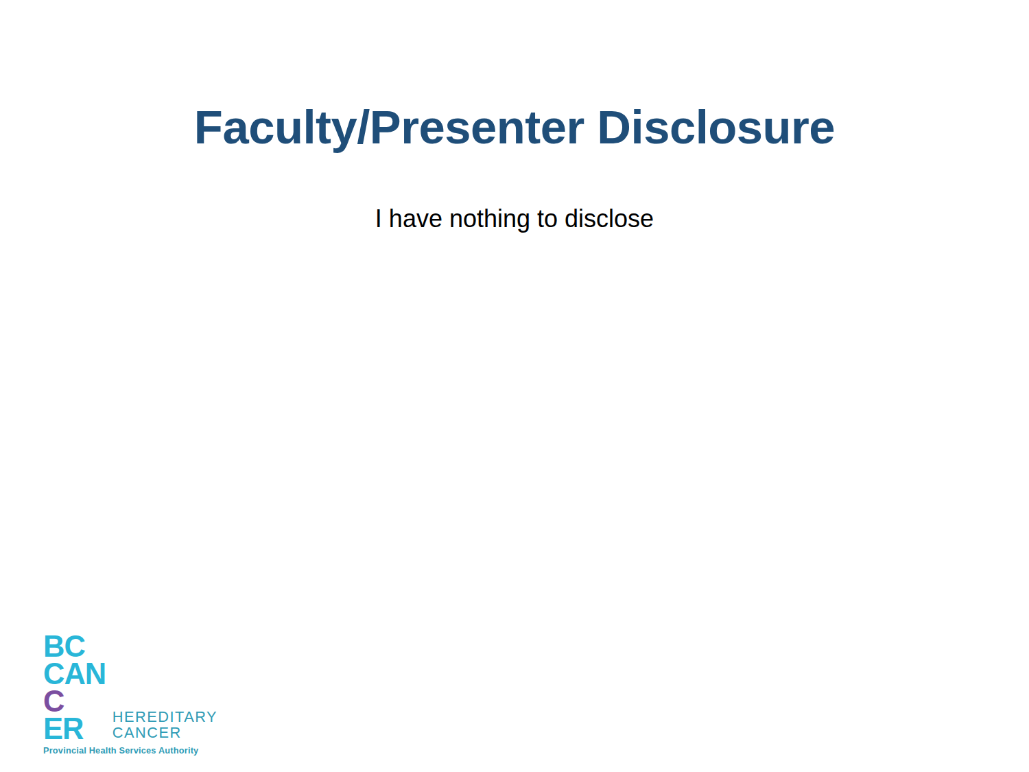Faculty/Presenter Disclosure
I have nothing to disclose
BC CAN CER
HEREDITARY CANCER
Provincial Health Services Authority